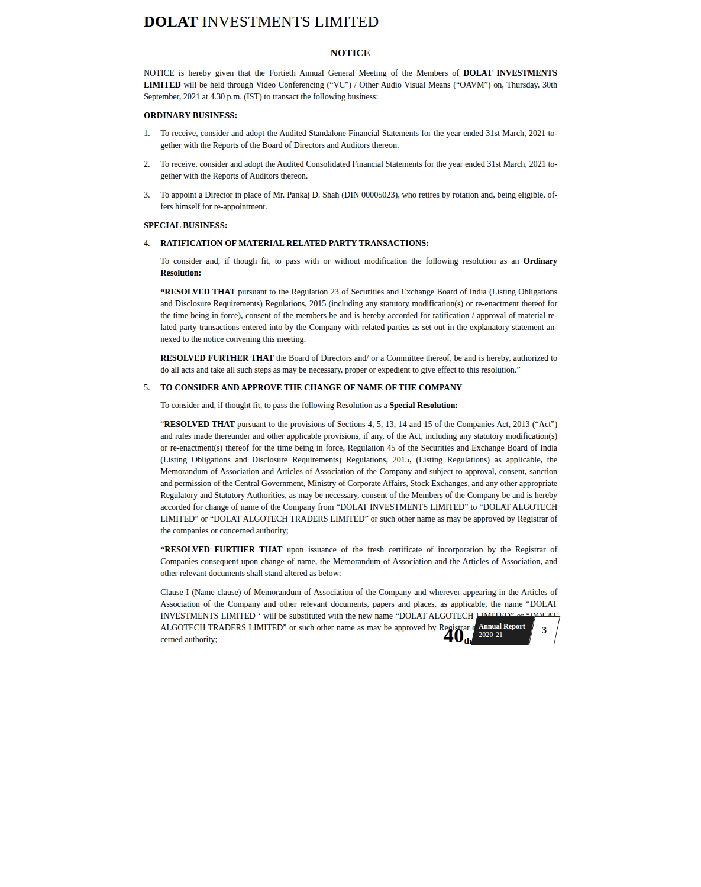DOLAT INVESTMENTS LIMITED
NOTICE
NOTICE is hereby given that the Fortieth Annual General Meeting of the Members of DOLAT INVESTMENTS LIMITED will be held through Video Conferencing (“VC”) / Other Audio Visual Means (“OAVM”) on, Thursday, 30th September, 2021 at 4.30 p.m. (IST) to transact the following business:
ORDINARY BUSINESS:
To receive, consider and adopt the Audited Standalone Financial Statements for the year ended 31st March, 2021 together with the Reports of the Board of Directors and Auditors thereon.
To receive, consider and adopt the Audited Consolidated Financial Statements for the year ended 31st March, 2021 together with the Reports of Auditors thereon.
To appoint a Director in place of Mr. Pankaj D. Shah (DIN 00005023), who retires by rotation and, being eligible, offers himself for re-appointment.
SPECIAL BUSINESS:
RATIFICATION OF MATERIAL RELATED PARTY TRANSACTIONS:
To consider and, if though fit, to pass with or without modification the following resolution as an Ordinary Resolution:
“RESOLVED THAT pursuant to the Regulation 23 of Securities and Exchange Board of India (Listing Obligations and Disclosure Requirements) Regulations, 2015 (including any statutory modification(s) or re-enactment thereof for the time being in force), consent of the members be and is hereby accorded for ratification / approval of material related party transactions entered into by the Company with related parties as set out in the explanatory statement annexed to the notice convening this meeting.
RESOLVED FURTHER THAT the Board of Directors and/ or a Committee thereof, be and is hereby, authorized to do all acts and take all such steps as may be necessary, proper or expedient to give effect to this resolution.”
TO CONSIDER AND APPROVE THE CHANGE OF NAME OF THE COMPANY
To consider and, if thought fit, to pass the following Resolution as a Special Resolution:
“RESOLVED THAT pursuant to the provisions of Sections 4, 5, 13, 14 and 15 of the Companies Act, 2013 (“Act”) and rules made thereunder and other applicable provisions, if any, of the Act, including any statutory modification(s) or re-enactment(s) thereof for the time being in force, Regulation 45 of the Securities and Exchange Board of India (Listing Obligations and Disclosure Requirements) Regulations, 2015, (Listing Regulations) as applicable, the Memorandum of Association and Articles of Association of the Company and subject to approval, consent, sanction and permission of the Central Government, Ministry of Corporate Affairs, Stock Exchanges, and any other appropriate Regulatory and Statutory Authorities, as may be necessary, consent of the Members of the Company be and is hereby accorded for change of name of the Company from “DOLAT INVESTMENTS LIMITED” to “DOLAT ALGOTECH LIMITED” or “DOLAT ALGOTECH TRADERS LIMITED” or such other name as may be approved by Registrar of the companies or concerned authority;
“RESOLVED FURTHER THAT upon issuance of the fresh certificate of incorporation by the Registrar of Companies consequent upon change of name, the Memorandum of Association and the Articles of Association, and other relevant documents shall stand altered as below:
Clause I (Name clause) of Memorandum of Association of the Company and wherever appearing in the Articles of Association of the Company and other relevant documents, papers and places, as applicable, the name “DOLAT INVESTMENTS LIMITED ‘ will be substituted with the new name “DOLAT ALGOTECH LIMITED” or “DOLAT ALGOTECH TRADERS LIMITED” or such other name as may be approved by Registrar of the companies or concerned authority;
40th
Annual Report 2020-21
3